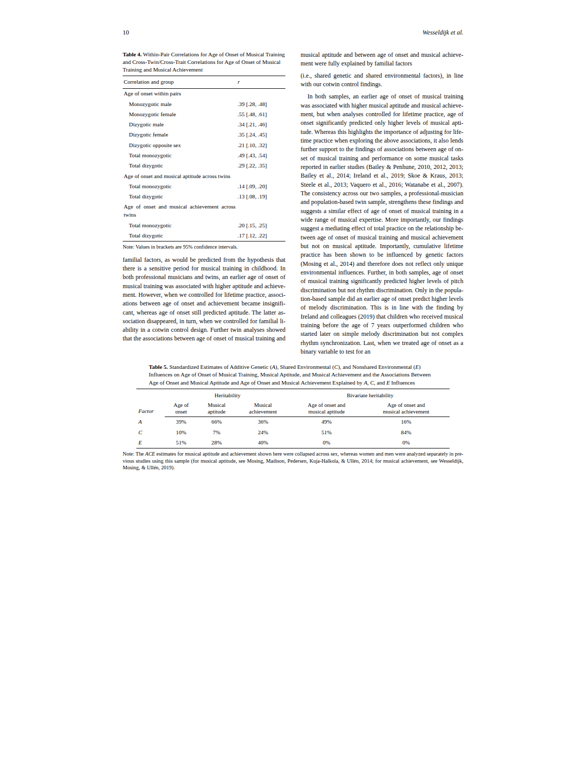10
Wesseldijk et al.
Table 4. Within-Pair Correlations for Age of Onset of Musical Training and Cross-Twin/Cross-Trait Correlations for Age of Onset of Musical Training and Musical Achievement
| Correlation and group | r |
| --- | --- |
| Age of onset within pairs | |
| Monozygotic male | .39 [.28, .48] |
| Monozygotic female | .55 [.48, .61] |
| Dizygotic male | .34 [.21, .46] |
| Dizygotic female | .35 [.24, .45] |
| Dizygotic opposite sex | .21 [.10, .32] |
| Total monozygotic | .49 [.43, .54] |
| Total dizygotic | .29 [.22, .35] |
| Age of onset and musical aptitude across twins | |
| Total monozygotic | .14 [.09, .20] |
| Total dizygotic | .13 [.08, .19] |
| Age of onset and musical achievement across twins | |
| Total monozygotic | .20 [.15, .25] |
| Total dizygotic | .17 [.12, .22] |
Note: Values in brackets are 95% confidence intervals.
familial factors, as would be predicted from the hypothesis that there is a sensitive period for musical training in childhood. In both professional musicians and twins, an earlier age of onset of musical training was associated with higher aptitude and achievement. However, when we controlled for lifetime practice, associations between age of onset and achievement became insignificant, whereas age of onset still predicted aptitude. The latter association disappeared, in turn, when we controlled for familial liability in a cotwin control design. Further twin analyses showed that the associations between age of onset of musical training and musical aptitude and between age of onset and musical achievement were fully explained by familial factors
(i.e., shared genetic and shared environmental factors), in line with our cotwin control findings.
In both samples, an earlier age of onset of musical training was associated with higher musical aptitude and musical achievement, but when analyses controlled for lifetime practice, age of onset significantly predicted only higher levels of musical aptitude. Whereas this highlights the importance of adjusting for lifetime practice when exploring the above associations, it also lends further support to the findings of associations between age of onset of musical training and performance on some musical tasks reported in earlier studies (Bailey & Penhune, 2010, 2012, 2013; Bailey et al., 2014; Ireland et al., 2019; Skoe & Kraus, 2013; Steele et al., 2013; Vaquero et al., 2016; Watanabe et al., 2007). The consistency across our two samples, a professional-musician and population-based twin sample, strengthens these findings and suggests a similar effect of age of onset of musical training in a wide range of musical expertise. More importantly, our findings suggest a mediating effect of total practice on the relationship between age of onset of musical training and musical achievement but not on musical aptitude. Importantly, cumulative lifetime practice has been shown to be influenced by genetic factors (Mosing et al., 2014) and therefore does not reflect only unique environmental influences. Further, in both samples, age of onset of musical training significantly predicted higher levels of pitch discrimination but not rhythm discrimination. Only in the population-based sample did an earlier age of onset predict higher levels of melody discrimination. This is in line with the finding by Ireland and colleagues (2019) that children who received musical training before the age of 7 years outperformed children who started later on simple melody discrimination but not complex rhythm synchronization. Last, when we treated age of onset as a binary variable to test for an
Table 5. Standardized Estimates of Additive Genetic ( A ), Shared Environmental ( C ), and Nonshared Environmental ( E ) Influences on Age of Onset of Musical Training, Musical Aptitude, and Musical Achievement and the Associations Between Age of Onset and Musical Aptitude and Age of Onset and Musical Achievement Explained by A, C, and E Influences
| Factor | Heritability | Bivariate heritability |
| --- | --- | --- |
| Age of onset | Musical aptitude | Musical achievement | Age of onset and musical aptitude | Age of onset and musical achievement |
| A | 39% | 66% | 36% | 49% | 16% |
| C | 10% | 7% | 24% | 51% | 84% |
| E | 51% | 28% | 40% | 0% | 0% |
Note: The ACE estimates for musical aptitude and achievement shown here were collapsed across sex, whereas women and men were analyzed separately in previous studies using this sample (for musical aptitude, see Mosing, Madison, Pedersen, Kuja-Halkola, & Ullén, 2014; for musical achievement, see Wesseldijk, Mosing, & Ullén, 2019).